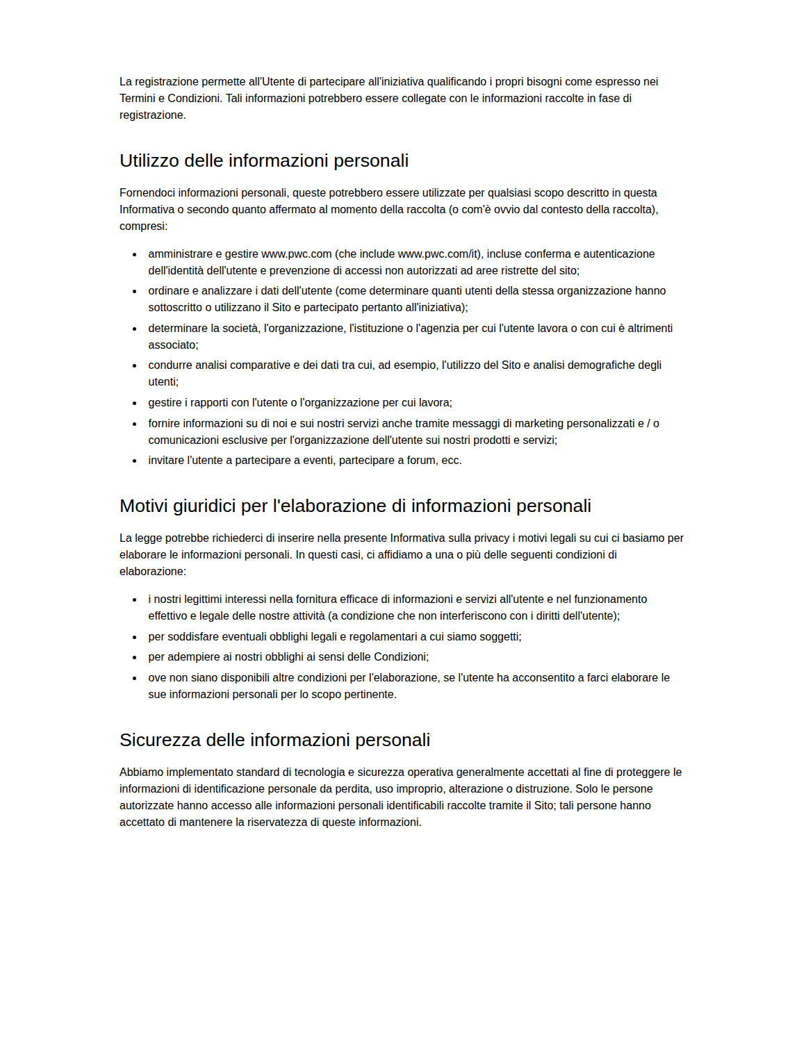La registrazione permette all'Utente di partecipare all'iniziativa qualificando i propri bisogni come espresso nei Termini e Condizioni. Tali informazioni potrebbero essere collegate con le informazioni raccolte in fase di registrazione.
Utilizzo delle informazioni personali
Fornendoci informazioni personali, queste potrebbero essere utilizzate per qualsiasi scopo descritto in questa Informativa o secondo quanto affermato al momento della raccolta (o com'è ovvio dal contesto della raccolta), compresi:
amministrare e gestire www.pwc.com (che include www.pwc.com/it), incluse conferma e autenticazione dell'identità dell'utente e prevenzione di accessi non autorizzati ad aree ristrette del sito;
ordinare e analizzare i dati dell'utente (come determinare quanti utenti della stessa organizzazione hanno sottoscritto o utilizzano il Sito e partecipato pertanto all'iniziativa);
determinare la società, l'organizzazione, l'istituzione o l'agenzia per cui l'utente lavora o con cui è altrimenti associato;
condurre analisi comparative e dei dati tra cui, ad esempio, l'utilizzo del Sito e analisi demografiche degli utenti;
gestire i rapporti con l'utente o l'organizzazione per cui lavora;
fornire informazioni su di noi e sui nostri servizi anche tramite messaggi di marketing personalizzati e / o comunicazioni esclusive per l'organizzazione dell'utente sui nostri prodotti e servizi;
invitare l'utente a partecipare a eventi, partecipare a forum, ecc.
Motivi giuridici per l'elaborazione di informazioni personali
La legge potrebbe richiederci di inserire nella presente Informativa sulla privacy i motivi legali su cui ci basiamo per elaborare le informazioni personali. In questi casi, ci affidiamo a una o più delle seguenti condizioni di elaborazione:
i nostri legittimi interessi nella fornitura efficace di informazioni e servizi all'utente e nel funzionamento effettivo e legale delle nostre attività (a condizione che non interferiscono con i diritti dell'utente);
per soddisfare eventuali obblighi legali e regolamentari a cui siamo soggetti;
per adempiere ai nostri obblighi ai sensi delle Condizioni;
ove non siano disponibili altre condizioni per l'elaborazione, se l'utente ha acconsentito a farci elaborare le sue informazioni personali per lo scopo pertinente.
Sicurezza delle informazioni personali
Abbiamo implementato standard di tecnologia e sicurezza operativa generalmente accettati al fine di proteggere le informazioni di identificazione personale da perdita, uso improprio, alterazione o distruzione. Solo le persone autorizzate hanno accesso alle informazioni personali identificabili raccolte tramite il Sito; tali persone hanno accettato di mantenere la riservatezza di queste informazioni.